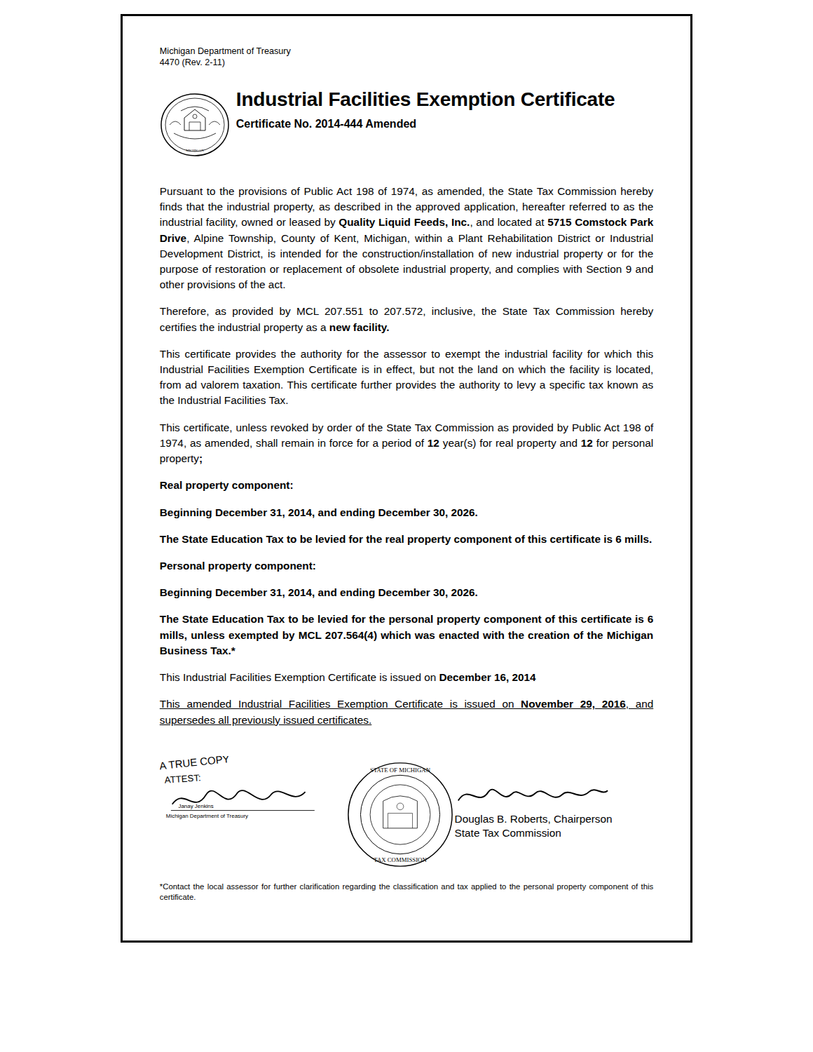Michigan Department of Treasury
4470 (Rev. 2-11)
Industrial Facilities Exemption Certificate
Certificate No. 2014-444 Amended
Pursuant to the provisions of Public Act 198 of 1974, as amended, the State Tax Commission hereby finds that the industrial property, as described in the approved application, hereafter referred to as the industrial facility, owned or leased by Quality Liquid Feeds, Inc., and located at 5715 Comstock Park Drive, Alpine Township, County of Kent, Michigan, within a Plant Rehabilitation District or Industrial Development District, is intended for the construction/installation of new industrial property or for the purpose of restoration or replacement of obsolete industrial property, and complies with Section 9 and other provisions of the act.
Therefore, as provided by MCL 207.551 to 207.572, inclusive, the State Tax Commission hereby certifies the industrial property as a new facility.
This certificate provides the authority for the assessor to exempt the industrial facility for which this Industrial Facilities Exemption Certificate is in effect, but not the land on which the facility is located, from ad valorem taxation. This certificate further provides the authority to levy a specific tax known as the Industrial Facilities Tax.
This certificate, unless revoked by order of the State Tax Commission as provided by Public Act 198 of 1974, as amended, shall remain in force for a period of 12 year(s) for real property and 12 for personal property;
Real property component:
Beginning December 31, 2014, and ending December 30, 2026.
The State Education Tax to be levied for the real property component of this certificate is 6 mills.
Personal property component:
Beginning December 31, 2014, and ending December 30, 2026.
The State Education Tax to be levied for the personal property component of this certificate is 6 mills, unless exempted by MCL 207.564(4) which was enacted with the creation of the Michigan Business Tax.*
This Industrial Facilities Exemption Certificate is issued on December 16, 2014
This amended Industrial Facilities Exemption Certificate is issued on November 29, 2016, and supersedes all previously issued certificates.
Douglas B. Roberts, Chairperson
State Tax Commission
*Contact the local assessor for further clarification regarding the classification and tax applied to the personal property component of this certificate.